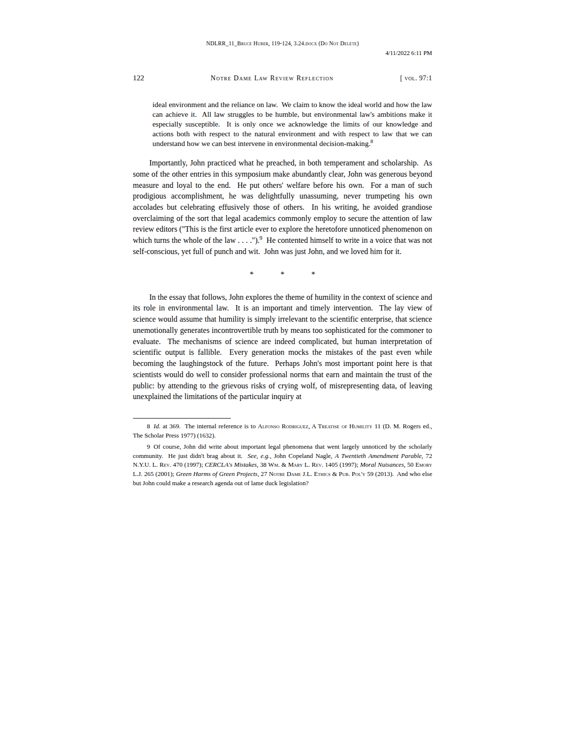NDLRR_11_Bruce Huber, 119-124, 3.24.docx (Do Not Delete)
4/11/2022 6:11 PM
122 Notre Dame Law Review Reflection [ vol. 97:1
ideal environment and the reliance on law. We claim to know the ideal world and how the law can achieve it. All law struggles to be humble, but environmental law's ambitions make it especially susceptible. It is only once we acknowledge the limits of our knowledge and actions both with respect to the natural environment and with respect to law that we can understand how we can best intervene in environmental decision-making.8
Importantly, John practiced what he preached, in both temperament and scholarship. As some of the other entries in this symposium make abundantly clear, John was generous beyond measure and loyal to the end. He put others' welfare before his own. For a man of such prodigious accomplishment, he was delightfully unassuming, never trumpeting his own accolades but celebrating effusively those of others. In his writing, he avoided grandiose overclaiming of the sort that legal academics commonly employ to secure the attention of law review editors ("This is the first article ever to explore the heretofore unnoticed phenomenon on which turns the whole of the law . . . .").9 He contented himself to write in a voice that was not self-conscious, yet full of punch and wit. John was just John, and we loved him for it.
* * *
In the essay that follows, John explores the theme of humility in the context of science and its role in environmental law. It is an important and timely intervention. The lay view of science would assume that humility is simply irrelevant to the scientific enterprise, that science unemotionally generates incontrovertible truth by means too sophisticated for the commoner to evaluate. The mechanisms of science are indeed complicated, but human interpretation of scientific output is fallible. Every generation mocks the mistakes of the past even while becoming the laughingstock of the future. Perhaps John's most important point here is that scientists would do well to consider professional norms that earn and maintain the trust of the public: by attending to the grievous risks of crying wolf, of misrepresenting data, of leaving unexplained the limitations of the particular inquiry at
8 Id. at 369. The internal reference is to Alfonso Rodriguez, A Treatise of Humility 11 (D. M. Rogers ed., The Scholar Press 1977) (1632).
9 Of course, John did write about important legal phenomena that went largely unnoticed by the scholarly community. He just didn't brag about it. See, e.g., John Copeland Nagle, A Twentieth Amendment Parable, 72 N.Y.U. L. Rev. 470 (1997); CERCLA's Mistakes, 38 Wm. & Mary L. Rev. 1405 (1997); Moral Nuisances, 50 Emory L.J. 265 (2001); Green Harms of Green Projects, 27 Notre Dame J.L. Ethics & Pub. Pol'y 59 (2013). And who else but John could make a research agenda out of lame duck legislation?